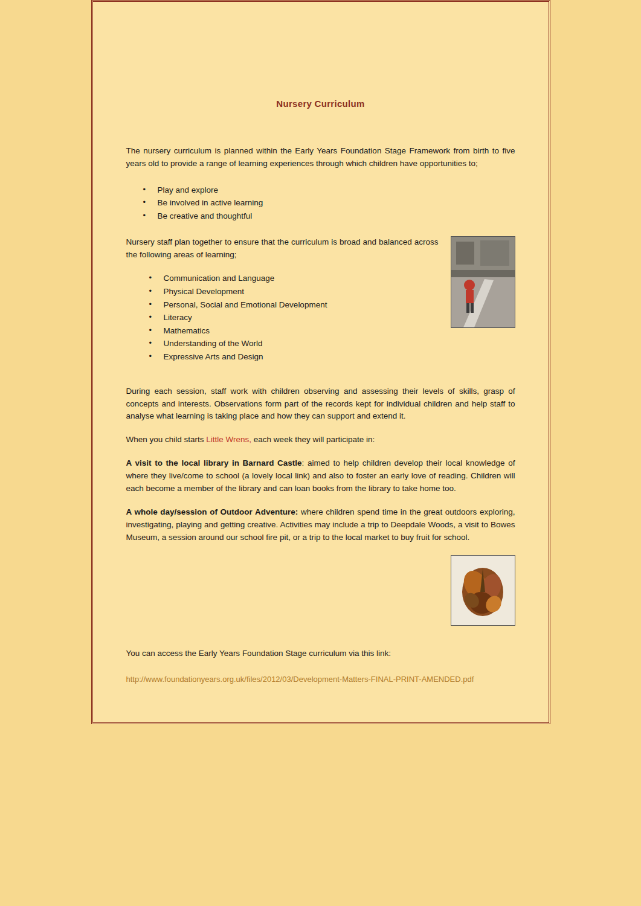Nursery Curriculum
The nursery curriculum is planned within the Early Years Foundation Stage Framework from birth to five years old to provide a range of learning experiences through which children have opportunities to;
Play and explore
Be involved in active learning
Be creative and thoughtful
Nursery staff plan together to ensure that the curriculum is broad and balanced across the following areas of learning;
Communication and Language
Physical Development
Personal, Social and Emotional Development
Literacy
Mathematics
Understanding of the World
Expressive Arts and Design
During each session, staff work with children observing and assessing their levels of skills, grasp of concepts and interests. Observations form part of the records kept for individual children and help staff to analyse what learning is taking place and how they can support and extend it.
When you child starts Little Wrens, each week they will participate in:
A visit to the local library in Barnard Castle: aimed to help children develop their local knowledge of where they live/come to school (a lovely local link) and also to foster an early love of reading. Children will each become a member of the library and can loan books from the library to take home too.
A whole day/session of Outdoor Adventure: where children spend time in the great outdoors exploring, investigating, playing and getting creative. Activities may include a trip to Deepdale Woods, a visit to Bowes Museum, a session around our school fire pit, or a trip to the local market to buy fruit for school.
You can access the Early Years Foundation Stage curriculum via this link:
http://www.foundationyears.org.uk/files/2012/03/Development-Matters-FINAL-PRINT-AMENDED.pdf